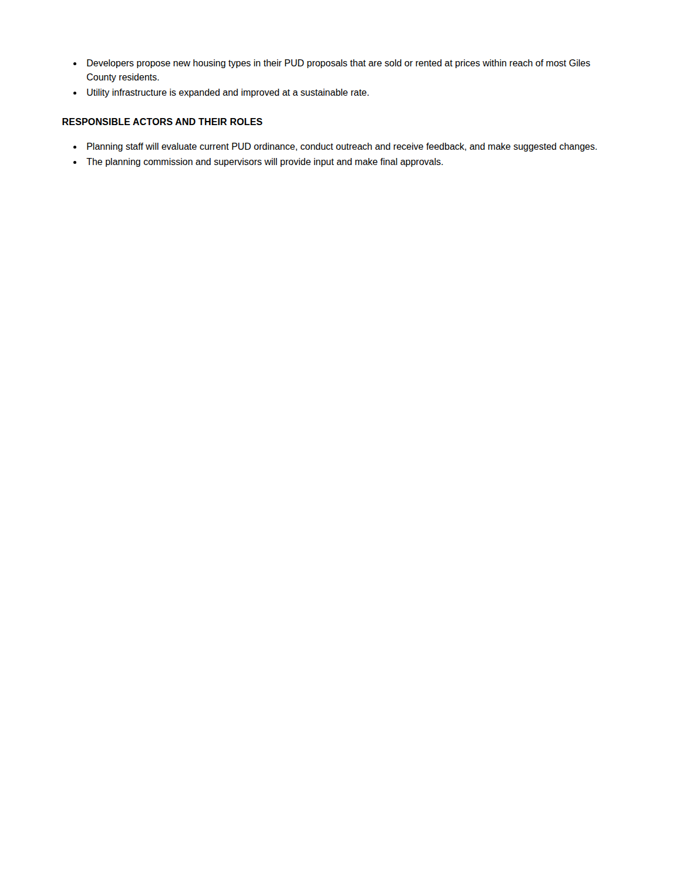Developers propose new housing types in their PUD proposals that are sold or rented at prices within reach of most Giles County residents.
Utility infrastructure is expanded and improved at a sustainable rate.
RESPONSIBLE ACTORS AND THEIR ROLES
Planning staff will evaluate current PUD ordinance, conduct outreach and receive feedback, and make suggested changes.
The planning commission and supervisors will provide input and make final approvals.